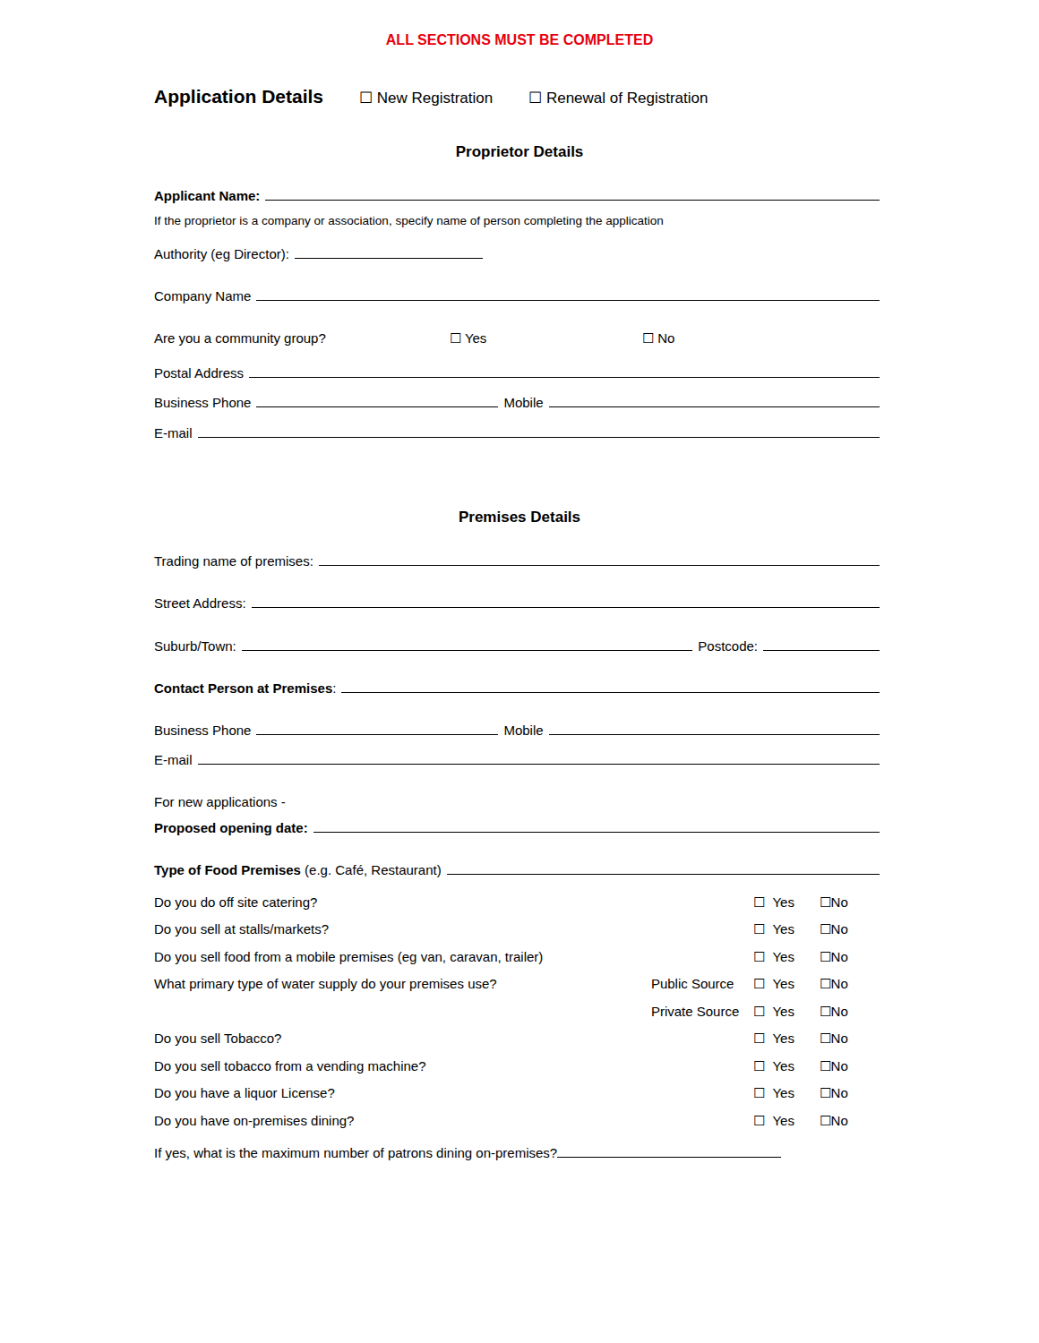ALL SECTIONS MUST BE COMPLETED
Application Details
☐ New Registration ☐ Renewal of Registration
Proprietor Details
Applicant Name:
If the proprietor is a company or association, specify name of person completing the application
Authority (eg Director):
Company Name
Are you a community group? ☐ Yes ☐ No
Postal Address
Business Phone Mobile
E-mail
Premises Details
Trading name of premises:
Street Address:
Suburb/Town: Postcode:
Contact Person at Premises:
Business Phone Mobile
E-mail
For new applications -
Proposed opening date:
Type of Food Premises (e.g. Café, Restaurant)
| Do you do off site catering? | | ☐ Yes | ☐No |
| Do you sell at stalls/markets? | | ☐ Yes | ☐No |
| Do you sell food from a mobile premises (eg van, caravan, trailer) | | ☐ Yes | ☐No |
| What primary type of water supply do your premises use? | Public Source | ☐ Yes | ☐No |
| | Private Source | ☐ Yes | ☐No |
| Do you sell Tobacco? | | ☐ Yes | ☐No |
| Do you sell tobacco from a vending machine? | | ☐ Yes | ☐No |
| Do you have a liquor License? | | ☐ Yes | ☐No |
| Do you have on-premises dining? | | ☐ Yes | ☐No |
If yes, what is the maximum number of patrons dining on-premises?